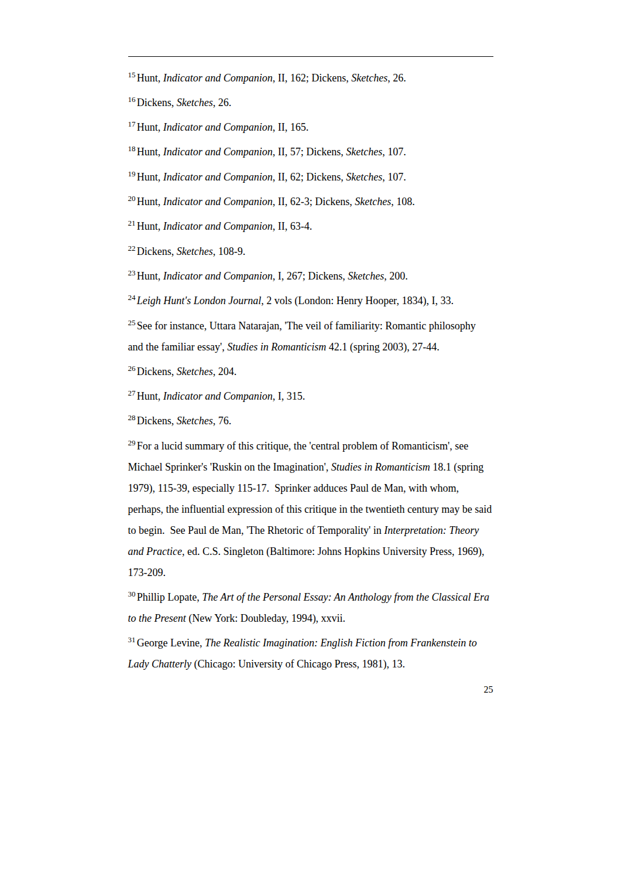15Hunt, Indicator and Companion, II, 162; Dickens, Sketches, 26.
16Dickens, Sketches, 26.
17Hunt, Indicator and Companion, II, 165.
18Hunt, Indicator and Companion, II, 57; Dickens, Sketches, 107.
19Hunt, Indicator and Companion, II, 62; Dickens, Sketches, 107.
20Hunt, Indicator and Companion, II, 62-3; Dickens, Sketches, 108.
21Hunt, Indicator and Companion, II, 63-4.
22Dickens, Sketches, 108-9.
23Hunt, Indicator and Companion, I, 267; Dickens, Sketches, 200.
24Leigh Hunt's London Journal, 2 vols (London: Henry Hooper, 1834), I, 33.
25See for instance, Uttara Natarajan, 'The veil of familiarity: Romantic philosophy and the familiar essay', Studies in Romanticism 42.1 (spring 2003), 27-44.
26Dickens, Sketches, 204.
27Hunt, Indicator and Companion, I, 315.
28Dickens, Sketches, 76.
29For a lucid summary of this critique, the 'central problem of Romanticism', see Michael Sprinker's 'Ruskin on the Imagination', Studies in Romanticism 18.1 (spring 1979), 115-39, especially 115-17. Sprinker adduces Paul de Man, with whom, perhaps, the influential expression of this critique in the twentieth century may be said to begin. See Paul de Man, 'The Rhetoric of Temporality' in Interpretation: Theory and Practice, ed. C.S. Singleton (Baltimore: Johns Hopkins University Press, 1969), 173-209.
30Phillip Lopate, The Art of the Personal Essay: An Anthology from the Classical Era to the Present (New York: Doubleday, 1994), xxvii.
31George Levine, The Realistic Imagination: English Fiction from Frankenstein to Lady Chatterly (Chicago: University of Chicago Press, 1981), 13.
25